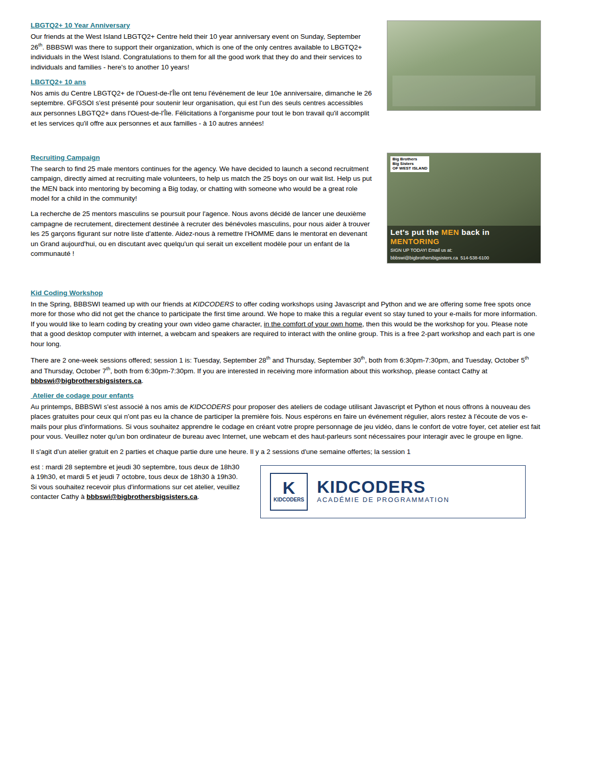LBGTQ2+ 10 Year Anniversary
Our friends at the West Island LBGTQ2+ Centre held their 10 year anniversary event on Sunday, September 26th. BBBSWI was there to support their organization, which is one of the only centres available to LBGTQ2+ individuals in the West Island. Congratulations to them for all the good work that they do and their services to individuals and families - here's to another 10 years!
LBGTQ2+ 10 ans
Nos amis du Centre LBGTQ2+ de l'Ouest-de-l'Île ont tenu l'événement de leur 10e anniversaire, dimanche le 26 septembre. GFGSOI s'est présenté pour soutenir leur organisation, qui est l'un des seuls centres accessibles aux personnes LBGTQ2+ dans l'Ouest-de-l'Île. Félicitations à l'organisme pour tout le bon travail qu'il accomplit et les services qu'il offre aux personnes et aux familles - à 10 autres années!
Big Brothers
Big Sisters
OF WEST ISLAND
Let's put the MEN back in MENTORING
SIGN UP TODAY! Email us at:
bbbswi@bigbrothersbigsisters.ca 514-538-6100
Recruiting Campaign
The search to find 25 male mentors continues for the agency. We have decided to launch a second recruitment campaign, directly aimed at recruiting male volunteers, to help us match the 25 boys on our wait list. Help us put the MEN back into mentoring by becoming a Big today, or chatting with someone who would be a great role model for a child in the community!
La recherche de 25 mentors masculins se poursuit pour l'agence. Nous avons décidé de lancer une deuxième campagne de recrutement, directement destinée à recruter des bénévoles masculins, pour nous aider à trouver les 25 garçons figurant sur notre liste d'attente. Aidez-nous à remettre l'HOMME dans le mentorat en devenant un Grand aujourd'hui, ou en discutant avec quelqu'un qui serait un excellent modèle pour un enfant de la communauté !
Kid Coding Workshop
In the Spring, BBBSWI teamed up with our friends at KIDCODERS to offer coding workshops using Javascript and Python and we are offering some free spots once more for those who did not get the chance to participate the first time around. We hope to make this a regular event so stay tuned to your e-mails for more information. If you would like to learn coding by creating your own video game character, in the comfort of your own home, then this would be the workshop for you. Please note that a good desktop computer with internet, a webcam and speakers are required to interact with the online group. This is a free 2-part workshop and each part is one hour long.
There are 2 one-week sessions offered; session 1 is: Tuesday, September 28th and Thursday, September 30th, both from 6:30pm-7:30pm, and Tuesday, October 5th and Thursday, October 7th, both from 6:30pm-7:30pm. If you are interested in receiving more information about this workshop, please contact Cathy at bbbswi@bigbrothersbigsisters.ca.
Atelier de codage pour enfants
Au printemps, BBBSWI s'est associé à nos amis de KIDCODERS pour proposer des ateliers de codage utilisant Javascript et Python et nous offrons à nouveau des places gratuites pour ceux qui n'ont pas eu la chance de participer la première fois. Nous espérons en faire un événement régulier, alors restez à l'écoute de vos e-mails pour plus d'informations. Si vous souhaitez apprendre le codage en créant votre propre personnage de jeu vidéo, dans le confort de votre foyer, cet atelier est fait pour vous. Veuillez noter qu'un bon ordinateur de bureau avec Internet, une webcam et des haut-parleurs sont nécessaires pour interagir avec le groupe en ligne.
Il s'agit d'un atelier gratuit en 2 parties et chaque partie dure une heure. Il y a 2 sessions d'une semaine offertes; la session 1
est : mardi 28 septembre et jeudi 30 septembre, tous deux de 18h30 à 19h30, et mardi 5 et jeudi 7 octobre, tous deux de 18h30 à 19h30. Si vous souhaitez recevoir plus d'informations sur cet atelier, veuillez contacter Cathy à bbbswi@bigbrothersbigsisters.ca.
K KIDCODERS
KIDCODERS
ACADÉMIE DE PROGRAMMATION